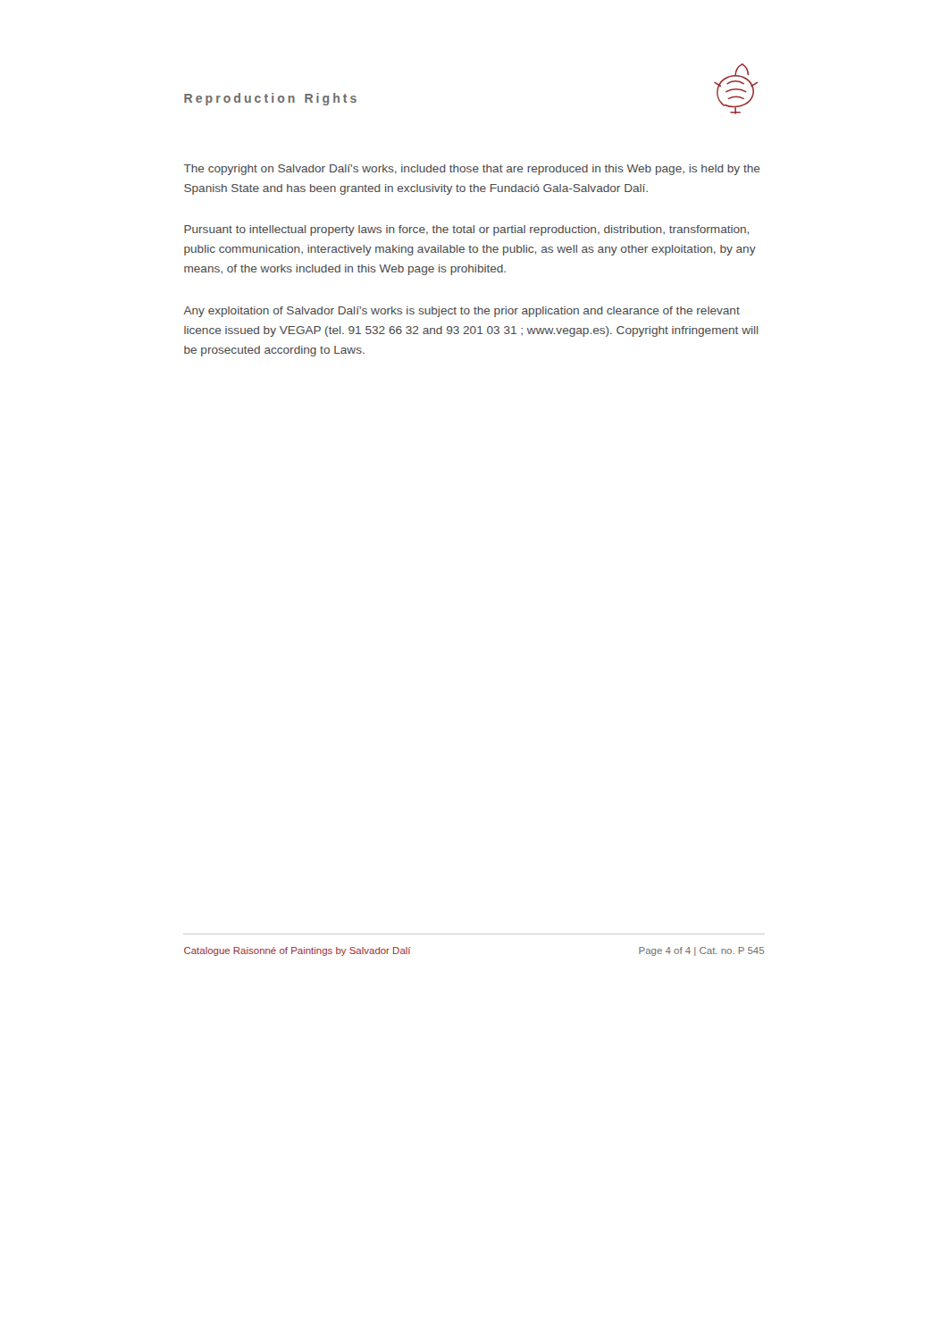Reproduction Rights
The copyright on Salvador Dalí's works, included those that are reproduced in this Web page, is held by the Spanish State and has been granted in exclusivity to the Fundació Gala-Salvador Dalí.
Pursuant to intellectual property laws in force, the total or partial reproduction, distribution, transformation, public communication, interactively making available to the public, as well as any other exploitation, by any means, of the works included in this Web page is prohibited.
Any exploitation of Salvador Dalí's works is subject to the prior application and clearance of the relevant licence issued by VEGAP (tel. 91 532 66 32 and 93 201 03 31 ; www.vegap.es). Copyright infringement will be prosecuted according to Laws.
Catalogue Raisonné of Paintings by Salvador Dalí Page 4 of 4 | Cat. no. P 545